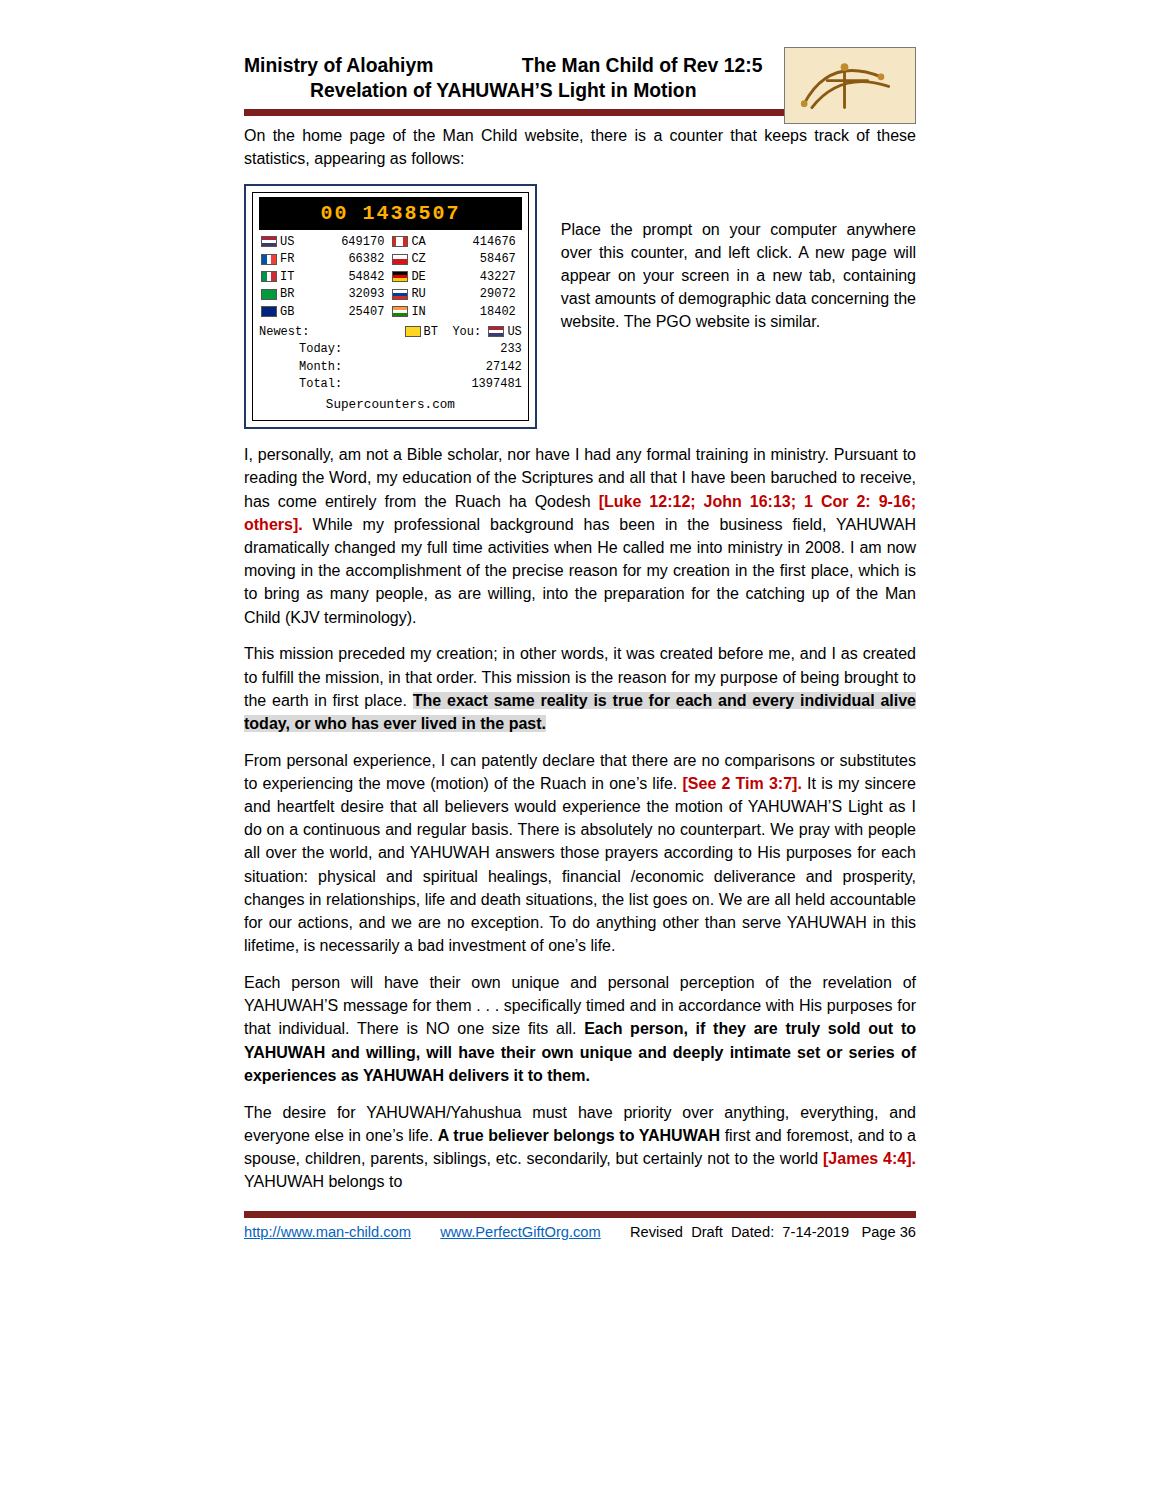Ministry of Aloahiym The Man Child of Rev 12:5
Revelation of YAHUWAH’S Light in Motion
On the home page of the Man Child website, there is a counter that keeps track of these statistics, appearing as follows:
00 1438507
| US | 649170 | CA | 414676 |
| FR | 66382 | CZ | 58467 |
| IT | 54842 | DE | 43227 |
| BR | 32093 | RU | 29072 |
| GB | 25407 | IN | 18402 |
Newest: BT You: US
Today: 233
Month: 27142
Total: 1397481
Supercounters.com
Place the prompt on your computer anywhere over this counter, and left click. A new page will appear on your screen in a new tab, containing vast amounts of demographic data concerning the website. The PGO website is similar.
I, personally, am not a Bible scholar, nor have I had any formal training in ministry. Pursuant to reading the Word, my education of the Scriptures and all that I have been baruched to receive, has come entirely from the Ruach ha Qodesh [Luke 12:12; John 16:13; 1 Cor 2: 9-16; others]. While my professional background has been in the business field, YAHUWAH dramatically changed my full time activities when He called me into ministry in 2008. I am now moving in the accomplishment of the precise reason for my creation in the first place, which is to bring as many people, as are willing, into the preparation for the catching up of the Man Child (KJV terminology).
This mission preceded my creation; in other words, it was created before me, and I as created to fulfill the mission, in that order. This mission is the reason for my purpose of being brought to the earth in first place. The exact same reality is true for each and every individual alive today, or who has ever lived in the past.
From personal experience, I can patently declare that there are no comparisons or substitutes to experiencing the move (motion) of the Ruach in one’s life. [See 2 Tim 3:7]. It is my sincere and heartfelt desire that all believers would experience the motion of YAHUWAH’S Light as I do on a continuous and regular basis. There is absolutely no counterpart. We pray with people all over the world, and YAHUWAH answers those prayers according to His purposes for each situation: physical and spiritual healings, financial /economic deliverance and prosperity, changes in relationships, life and death situations, the list goes on. We are all held accountable for our actions, and we are no exception. To do anything other than serve YAHUWAH in this lifetime, is necessarily a bad investment of one’s life.
Each person will have their own unique and personal perception of the revelation of YAHUWAH’S message for them . . . specifically timed and in accordance with His purposes for that individual. There is NO one size fits all. Each person, if they are truly sold out to YAHUWAH and willing, will have their own unique and deeply intimate set or series of experiences as YAHUWAH delivers it to them.
The desire for YAHUWAH/Yahushua must have priority over anything, everything, and everyone else in one’s life. A true believer belongs to YAHUWAH first and foremost, and to a spouse, children, parents, siblings, etc. secondarily, but certainly not to the world [James 4:4]. YAHUWAH belongs to
http://www.man-child.com www.PerfectGiftOrg.com Revised Draft Dated: 7-14-2019 Page 36